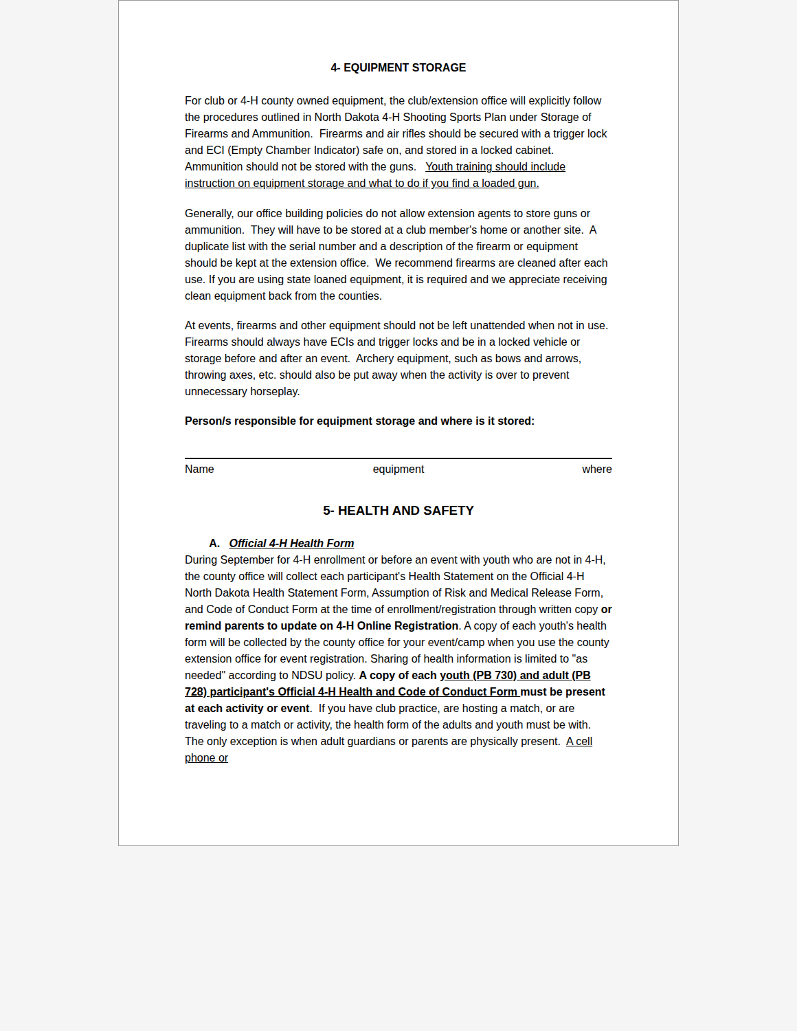4- EQUIPMENT STORAGE
For club or 4-H county owned equipment, the club/extension office will explicitly follow the procedures outlined in North Dakota 4-H Shooting Sports Plan under Storage of Firearms and Ammunition. Firearms and air rifles should be secured with a trigger lock and ECI (Empty Chamber Indicator) safe on, and stored in a locked cabinet. Ammunition should not be stored with the guns. Youth training should include instruction on equipment storage and what to do if you find a loaded gun.
Generally, our office building policies do not allow extension agents to store guns or ammunition. They will have to be stored at a club member's home or another site. A duplicate list with the serial number and a description of the firearm or equipment should be kept at the extension office. We recommend firearms are cleaned after each use. If you are using state loaned equipment, it is required and we appreciate receiving clean equipment back from the counties.
At events, firearms and other equipment should not be left unattended when not in use. Firearms should always have ECIs and trigger locks and be in a locked vehicle or storage before and after an event. Archery equipment, such as bows and arrows, throwing axes, etc. should also be put away when the activity is over to prevent unnecessary horseplay.
Person/s responsible for equipment storage and where is it stored:
Name equipment where
5- HEALTH AND SAFETY
A. Official 4-H Health Form
During September for 4-H enrollment or before an event with youth who are not in 4-H, the county office will collect each participant's Health Statement on the Official 4-H North Dakota Health Statement Form, Assumption of Risk and Medical Release Form, and Code of Conduct Form at the time of enrollment/registration through written copy or remind parents to update on 4-H Online Registration. A copy of each youth's health form will be collected by the county office for your event/camp when you use the county extension office for event registration. Sharing of health information is limited to "as needed" according to NDSU policy. A copy of each youth (PB 730) and adult (PB 728) participant's Official 4-H Health and Code of Conduct Form must be present at each activity or event. If you have club practice, are hosting a match, or are traveling to a match or activity, the health form of the adults and youth must be with. The only exception is when adult guardians or parents are physically present. A cell phone or